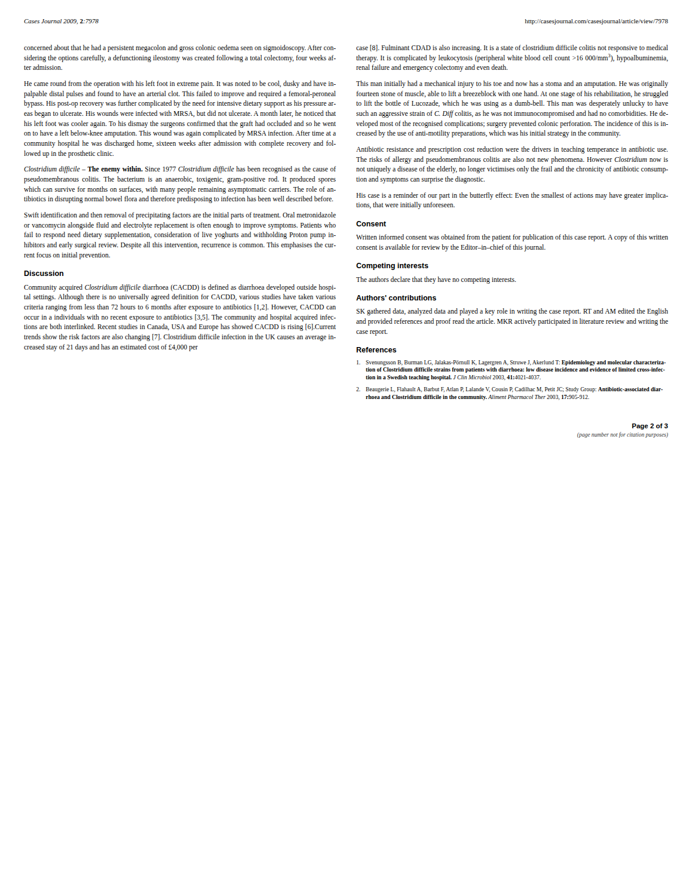Cases Journal 2009, 2:7978
http://casesjournal.com/casesjournal/article/view/7978
concerned about that he had a persistent megacolon and gross colonic oedema seen on sigmoidoscopy. After considering the options carefully, a defunctioning ileostomy was created following a total colectomy, four weeks after admission.
He came round from the operation with his left foot in extreme pain. It was noted to be cool, dusky and have inpalpable distal pulses and found to have an arterial clot. This failed to improve and required a femoral-peroneal bypass. His post-op recovery was further complicated by the need for intensive dietary support as his pressure areas began to ulcerate. His wounds were infected with MRSA, but did not ulcerate. A month later, he noticed that his left foot was cooler again. To his dismay the surgeons confirmed that the graft had occluded and so he went on to have a left below-knee amputation. This wound was again complicated by MRSA infection. After time at a community hospital he was discharged home, sixteen weeks after admission with complete recovery and followed up in the prosthetic clinic.
Clostridium difficile – The enemy within. Since 1977 Clostridium difficile has been recognised as the cause of pseudomembranous colitis. The bacterium is an anaerobic, toxigenic, gram-positive rod. It produced spores which can survive for months on surfaces, with many people remaining asymptomatic carriers. The role of antibiotics in disrupting normal bowel flora and therefore predisposing to infection has been well described before.
Swift identification and then removal of precipitating factors are the initial parts of treatment. Oral metronidazole or vancomycin alongside fluid and electrolyte replacement is often enough to improve symptoms. Patients who fail to respond need dietary supplementation, consideration of live yoghurts and withholding Proton pump inhibitors and early surgical review. Despite all this intervention, recurrence is common. This emphasises the current focus on initial prevention.
Discussion
Community acquired Clostridium difficile diarrhoea (CACDD) is defined as diarrhoea developed outside hospital settings. Although there is no universally agreed definition for CACDD, various studies have taken various criteria ranging from less than 72 hours to 6 months after exposure to antibiotics [1,2]. However, CACDD can occur in a individuals with no recent exposure to antibiotics [3,5]. The community and hospital acquired infections are both interlinked. Recent studies in Canada, USA and Europe has showed CACDD is rising [6].Current trends show the risk factors are also changing [7]. Clostridium difficile infection in the UK causes an average increased stay of 21 days and has an estimated cost of £4,000 per
case [8]. Fulminant CDAD is also increasing. It is a state of clostridium difficile colitis not responsive to medical therapy. It is complicated by leukocytosis (peripheral white blood cell count >16 000/mm3), hypoalbuminemia, renal failure and emergency colectomy and even death.
This man initially had a mechanical injury to his toe and now has a stoma and an amputation. He was originally fourteen stone of muscle, able to lift a breezeblock with one hand. At one stage of his rehabilitation, he struggled to lift the bottle of Lucozade, which he was using as a dumb-bell. This man was desperately unlucky to have such an aggressive strain of C. Diff colitis, as he was not immunocompromised and had no comorbidities. He developed most of the recognised complications; surgery prevented colonic perforation. The incidence of this is increased by the use of anti-motility preparations, which was his initial strategy in the community.
Antibiotic resistance and prescription cost reduction were the drivers in teaching temperance in antibiotic use. The risks of allergy and pseudomembranous colitis are also not new phenomena. However Clostridium now is not uniquely a disease of the elderly, no longer victimises only the frail and the chronicity of antibiotic consumption and symptoms can surprise the diagnostic.
His case is a reminder of our part in the butterfly effect: Even the smallest of actions may have greater implications, that were initially unforeseen.
Consent
Written informed consent was obtained from the patient for publication of this case report. A copy of this written consent is available for review by the Editor–in–chief of this journal.
Competing interests
The authors declare that they have no competing interests.
Authors' contributions
SK gathered data, analyzed data and played a key role in writing the case report. RT and AM edited the English and provided references and proof read the article. MKR actively participated in literature review and writing the case report.
References
1. Svenungsson B, Burman LG, Jalakas-Pörnull K, Lagergren A, Struwe J, Akerlund T: Epidemiology and molecular characterization of Clostridium difficile strains from patients with diarrhoea: low disease incidence and evidence of limited cross-infection in a Swedish teaching hospital. J Clin Microbiol 2003, 41: 4021-4037.
2. Beaugerie L, Flahault A, Barbut F, Atlan P, Lalande V, Cousin P, Cadilhac M, Petit JC; Study Group: Antibiotic-associated diarrhoea and Clostridium difficile in the community. Aliment Pharmacol Ther 2003, 17: 905-912.
Page 2 of 3
(page number not for citation purposes)